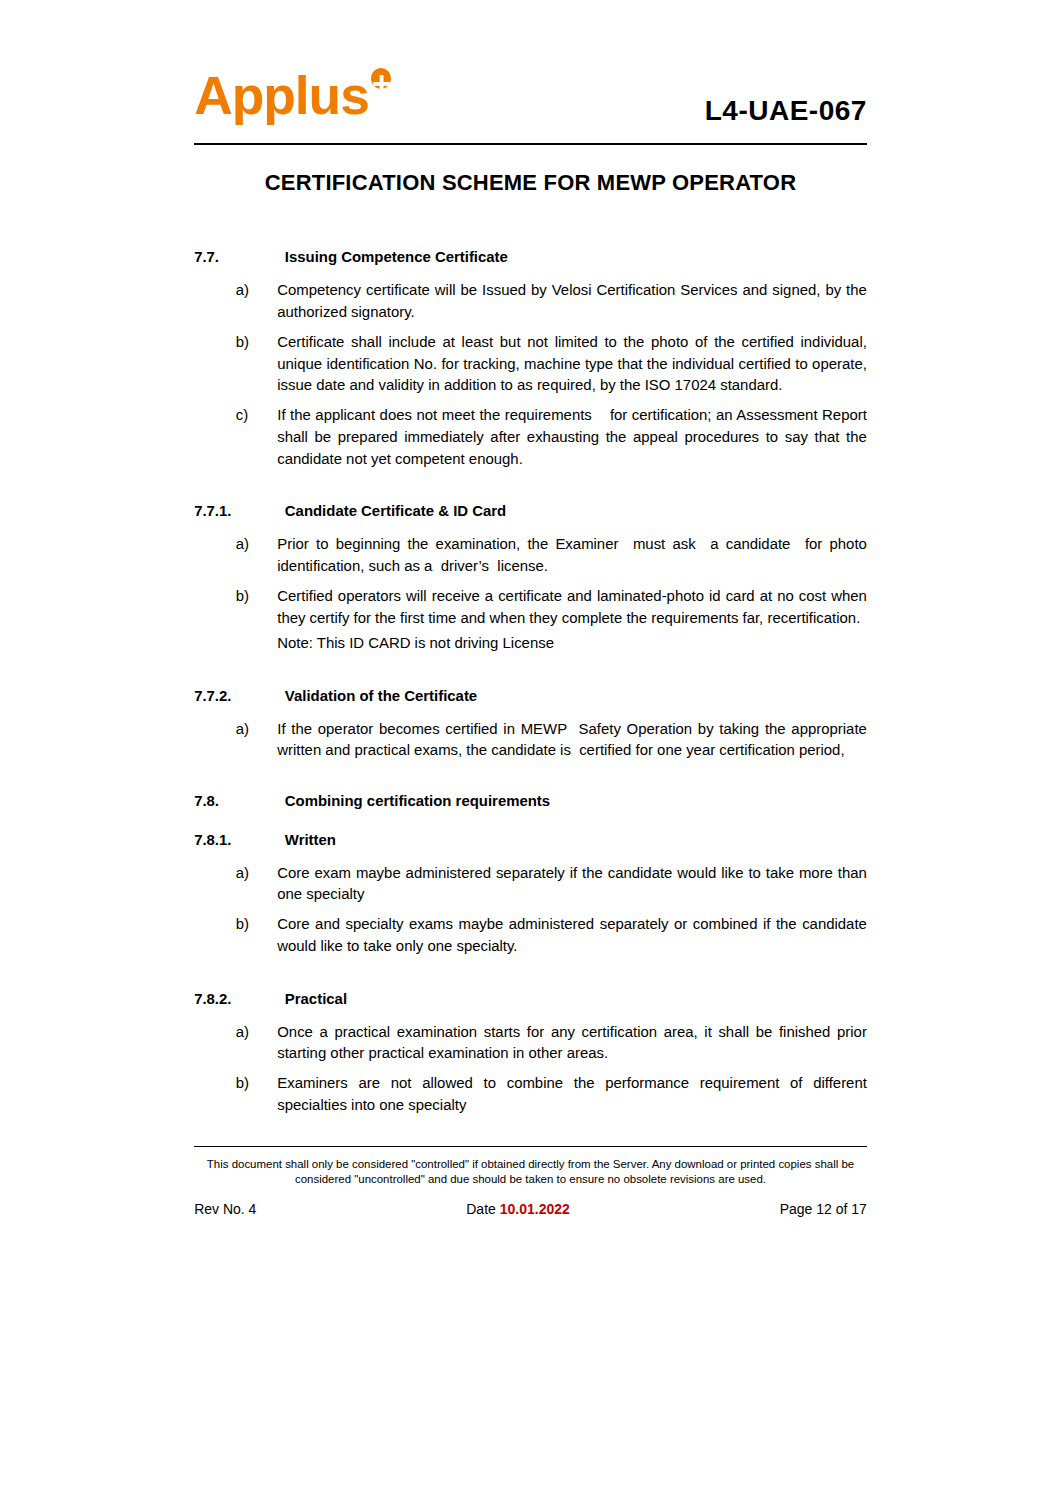Applus+
L4-UAE-067
CERTIFICATION SCHEME FOR MEWP OPERATOR
7.7.
Issuing Competence Certificate
Competency certificate will be Issued by Velosi Certification Services and signed, by the authorized signatory.
Certificate shall include at least but not limited to the photo of the certified individual, unique identification No. for tracking, machine type that the individual certified to operate, issue date and validity in addition to as required, by the ISO 17024 standard.
If the applicant does not meet the requirements for certification; an Assessment Report shall be prepared immediately after exhausting the appeal procedures to say that the candidate not yet competent enough.
7.7.1.
Candidate Certificate & ID Card
Prior to beginning the examination, the Examiner must ask a candidate for photo identification, such as a driver’s license.
Certified operators will receive a certificate and laminated-photo id card at no cost when they certify for the first time and when they complete the requirements far, recertification. Note: This ID CARD is not driving License
7.7.2.
Validation of the Certificate
If the operator becomes certified in MEWP Safety Operation by taking the appropriate written and practical exams, the candidate is certified for one year certification period,
7.8.
Combining certification requirements
7.8.1.
Written
Core exam maybe administered separately if the candidate would like to take more than one specialty
Core and specialty exams maybe administered separately or combined if the candidate would like to take only one specialty.
7.8.2.
Practical
Once a practical examination starts for any certification area, it shall be finished prior starting other practical examination in other areas.
Examiners are not allowed to combine the performance requirement of different specialties into one specialty
This document shall only be considered "controlled" if obtained directly from the Server. Any download or printed copies shall be considered "uncontrolled" and due should be taken to ensure no obsolete revisions are used.
Rev No. 4
Date 10.01.2022
Page 12 of 17